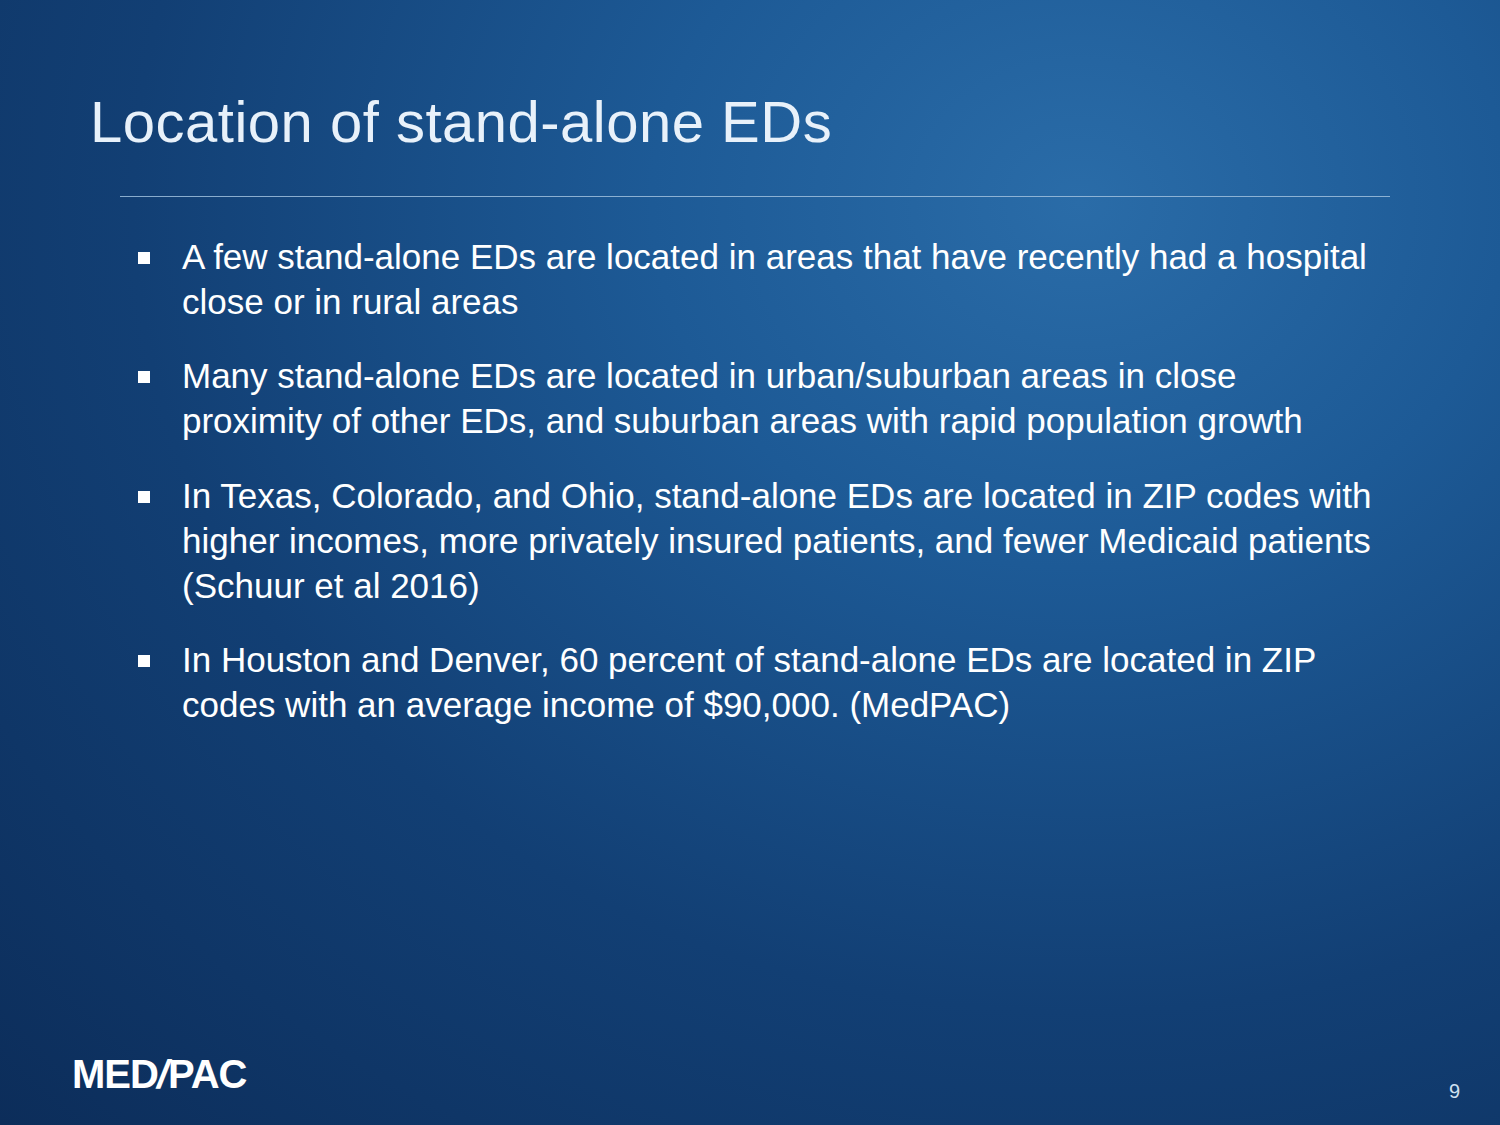Location of stand-alone EDs
A few stand-alone EDs are located in areas that have recently had a hospital close or in rural areas
Many stand-alone EDs are located in urban/suburban areas in close proximity of other EDs, and suburban areas with rapid population growth
In Texas, Colorado, and Ohio, stand-alone EDs are located in ZIP codes with higher incomes, more privately insured patients, and fewer Medicaid patients (Schuur et al 2016)
In Houston and Denver, 60 percent of stand-alone EDs are located in ZIP codes with an average income of $90,000. (MedPAC)
MED/PAC
9